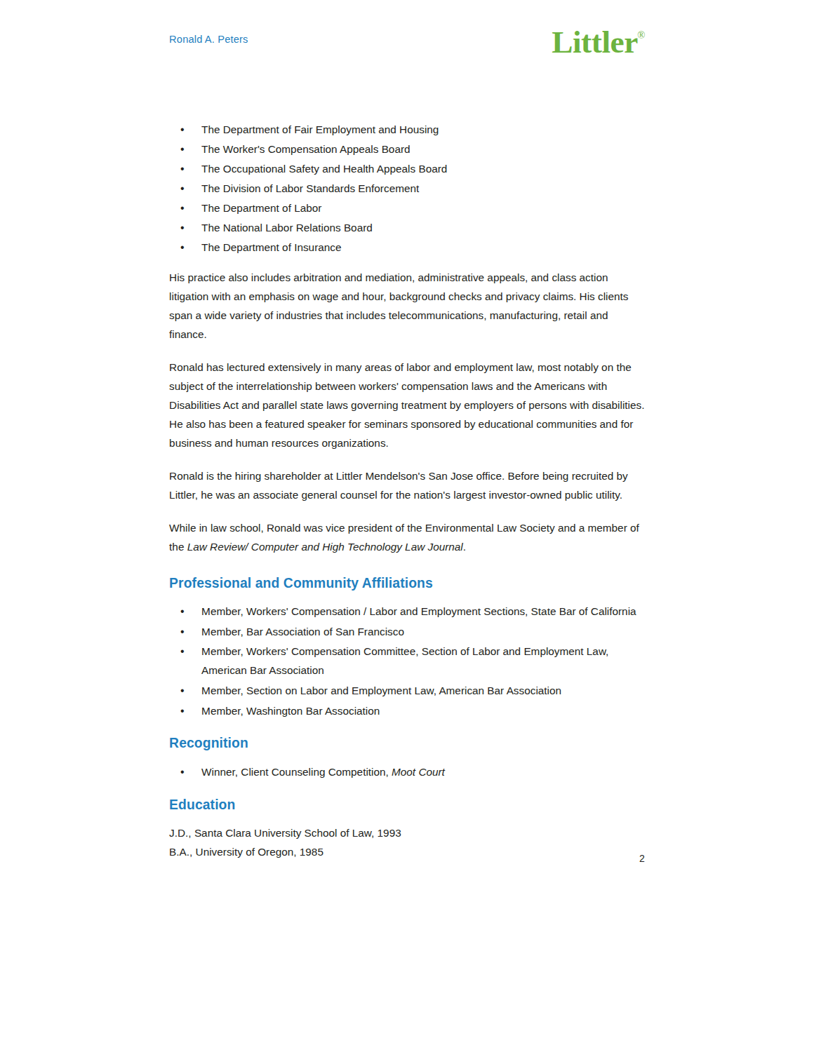Ronald A. Peters
Littler®
The Department of Fair Employment and Housing
The Worker's Compensation Appeals Board
The Occupational Safety and Health Appeals Board
The Division of Labor Standards Enforcement
The Department of Labor
The National Labor Relations Board
The Department of Insurance
His practice also includes arbitration and mediation, administrative appeals, and class action litigation with an emphasis on wage and hour, background checks and privacy claims. His clients span a wide variety of industries that includes telecommunications, manufacturing, retail and finance.
Ronald has lectured extensively in many areas of labor and employment law, most notably on the subject of the interrelationship between workers' compensation laws and the Americans with Disabilities Act and parallel state laws governing treatment by employers of persons with disabilities. He also has been a featured speaker for seminars sponsored by educational communities and for business and human resources organizations.
Ronald is the hiring shareholder at Littler Mendelson's San Jose office. Before being recruited by Littler, he was an associate general counsel for the nation's largest investor-owned public utility.
While in law school, Ronald was vice president of the Environmental Law Society and a member of the Law Review/ Computer and High Technology Law Journal.
Professional and Community Affiliations
Member, Workers' Compensation / Labor and Employment Sections, State Bar of California
Member, Bar Association of San Francisco
Member, Workers' Compensation Committee, Section of Labor and Employment Law, American Bar Association
Member, Section on Labor and Employment Law, American Bar Association
Member, Washington Bar Association
Recognition
Winner, Client Counseling Competition, Moot Court
Education
J.D., Santa Clara University School of Law, 1993
B.A., University of Oregon, 1985
2